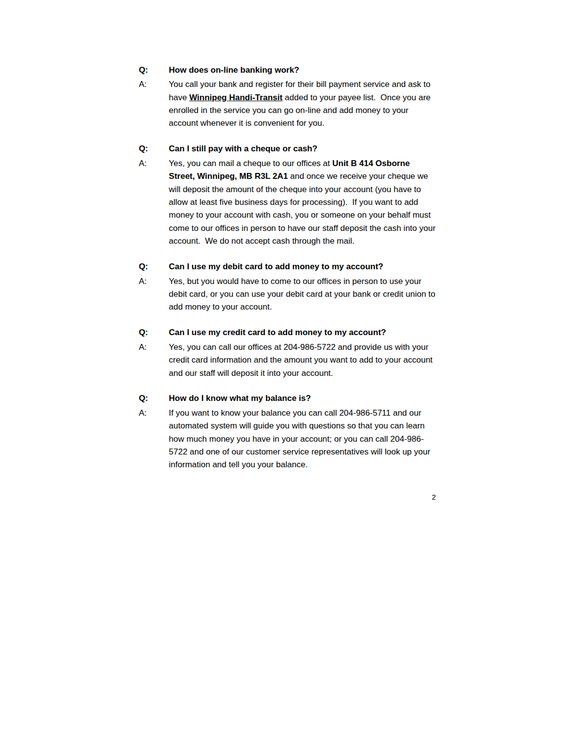Q: How does on-line banking work?
A: You call your bank and register for their bill payment service and ask to have Winnipeg Handi-Transit added to your payee list. Once you are enrolled in the service you can go on-line and add money to your account whenever it is convenient for you.
Q: Can I still pay with a cheque or cash?
A: Yes, you can mail a cheque to our offices at Unit B 414 Osborne Street, Winnipeg, MB R3L 2A1 and once we receive your cheque we will deposit the amount of the cheque into your account (you have to allow at least five business days for processing). If you want to add money to your account with cash, you or someone on your behalf must come to our offices in person to have our staff deposit the cash into your account. We do not accept cash through the mail.
Q: Can I use my debit card to add money to my account?
A: Yes, but you would have to come to our offices in person to use your debit card, or you can use your debit card at your bank or credit union to add money to your account.
Q: Can I use my credit card to add money to my account?
A: Yes, you can call our offices at 204-986-5722 and provide us with your credit card information and the amount you want to add to your account and our staff will deposit it into your account.
Q: How do I know what my balance is?
A: If you want to know your balance you can call 204-986-5711 and our automated system will guide you with questions so that you can learn how much money you have in your account; or you can call 204-986-5722 and one of our customer service representatives will look up your information and tell you your balance.
2